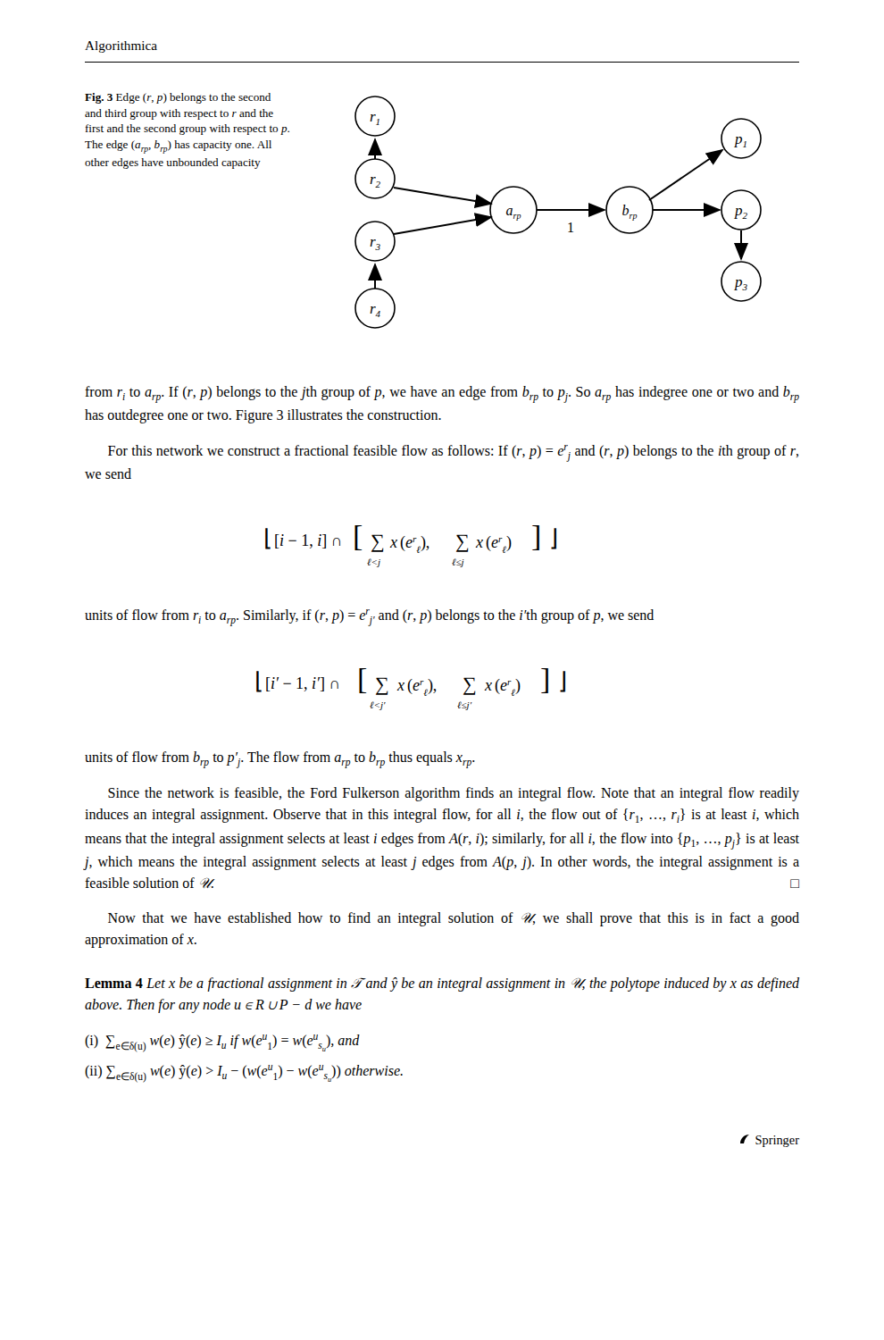Algorithmica
Fig. 3 Edge (r, p) belongs to the second and third group with respect to r and the first and the second group with respect to p. The edge (arp, brp) has capacity one. All other edges have unbounded capacity
r1 r2 r3 r4 arp brp p1 p2 p3 1
from ri to arp. If (r, p) belongs to the jth group of p, we have an edge from brp to pj. So arp has indegree one or two and brp has outdegree one or two. Figure 3 illustrates the construction.
For this network we construct a fractional feasible flow as follows: If (r, p) = erj and (r, p) belongs to the ith group of r, we send
⌊ [i − 1, i] ∩ [ ∑ ℓ<j x (erℓ), ∑ ℓ≤j x (erℓ) ] ⌋
units of flow from ri to arp. Similarly, if (r, p) = erj′ and (r, p) belongs to the i′th group of p, we send
⌊ [i′ − 1, i′] ∩ [ ∑ ℓ<j′ x (erℓ), ∑ ℓ≤j′ x (erℓ) ] ⌋
units of flow from brp to p′j. The flow from arp to brp thus equals xrp.
Since the network is feasible, the Ford Fulkerson algorithm finds an integral flow. Note that an integral flow readily induces an integral assignment. Observe that in this integral flow, for all i, the flow out of {r1, …, ri} is at least i, which means that the integral assignment selects at least i edges from A(r, i); similarly, for all i, the flow into {p1, …, pj} is at least j, which means the integral assignment selects at least j edges from A(p, j). In other words, the integral assignment is a feasible solution of 𝒰.□
Now that we have established how to find an integral solution of 𝒰, we shall prove that this is in fact a good approximation of x.
Lemma 4 Let x be a fractional assignment in 𝒯 and ŷ be an integral assignment in 𝒰, the polytope induced by x as defined above. Then for any node u ∈ R ∪ P − d we have
(i) ∑e∈δ(u) w(e) ŷ(e) ≥ Iu if w(eu1) = w(eusu), and
(ii) ∑e∈δ(u) w(e) ŷ(e) > Iu − (w(eu1) − w(eusu)) otherwise.
Springer